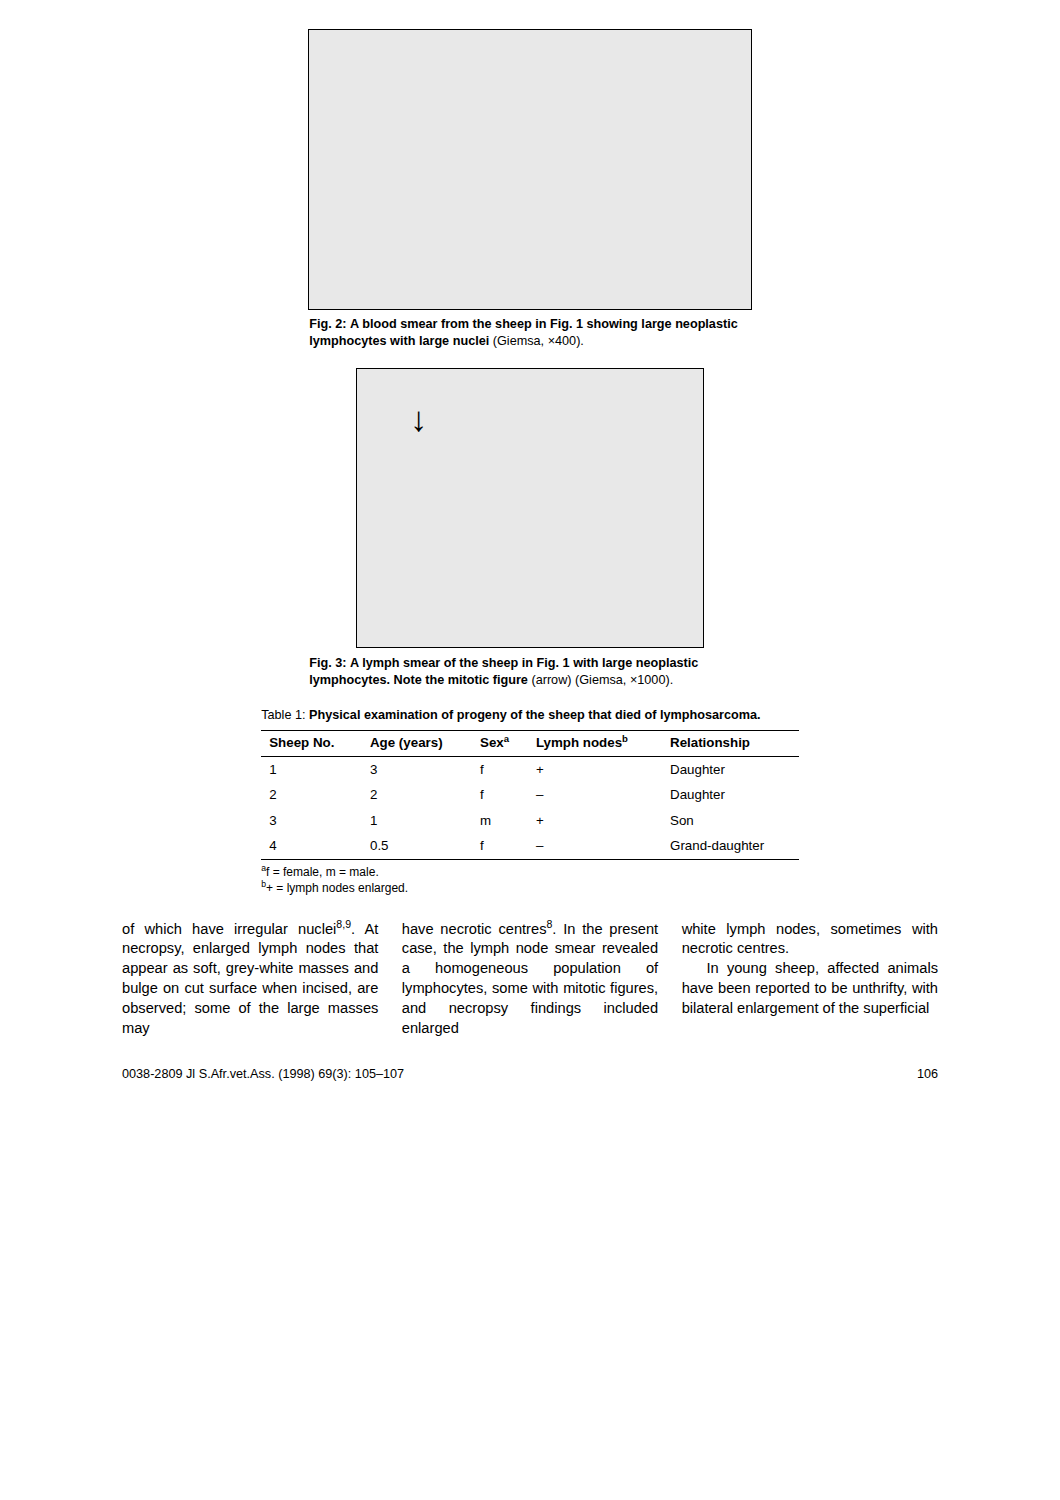Fig. 2: A blood smear from the sheep in Fig. 1 showing large neoplastic lymphocytes with large nuclei (Giemsa, ×400).
↓
Fig. 3: A lymph smear of the sheep in Fig. 1 with large neoplastic lymphocytes. Note the mitotic figure (arrow) (Giemsa, ×1000).
Table 1: Physical examination of progeny of the sheep that died of lymphosarcoma.
| Sheep No. | Age (years) | Sex a | Lymph nodes b | Relationship |
| --- | --- | --- | --- | --- |
| 1 | 3 | f | + | Daughter |
| 2 | 2 | f | – | Daughter |
| 3 | 1 | m | + | Son |
| 4 | 0.5 | f | – | Grand-daughter |
af = female, m = male.
b+ = lymph nodes enlarged.
of which have irregular nuclei8,9. At necropsy, enlarged lymph nodes that appear as soft, grey-white masses and bulge on cut surface when incised, are observed; some of the large masses may
have necrotic centres8. In the present case, the lymph node smear revealed a homogeneous population of lymphocytes, some with mitotic figures, and necropsy findings included enlarged
white lymph nodes, sometimes with necrotic centres.
In young sheep, affected animals have been reported to be unthrifty, with bilateral enlargement of the superficial
0038-2809 Jl S.Afr.vet.Ass. (1998) 69(3): 105–107 106